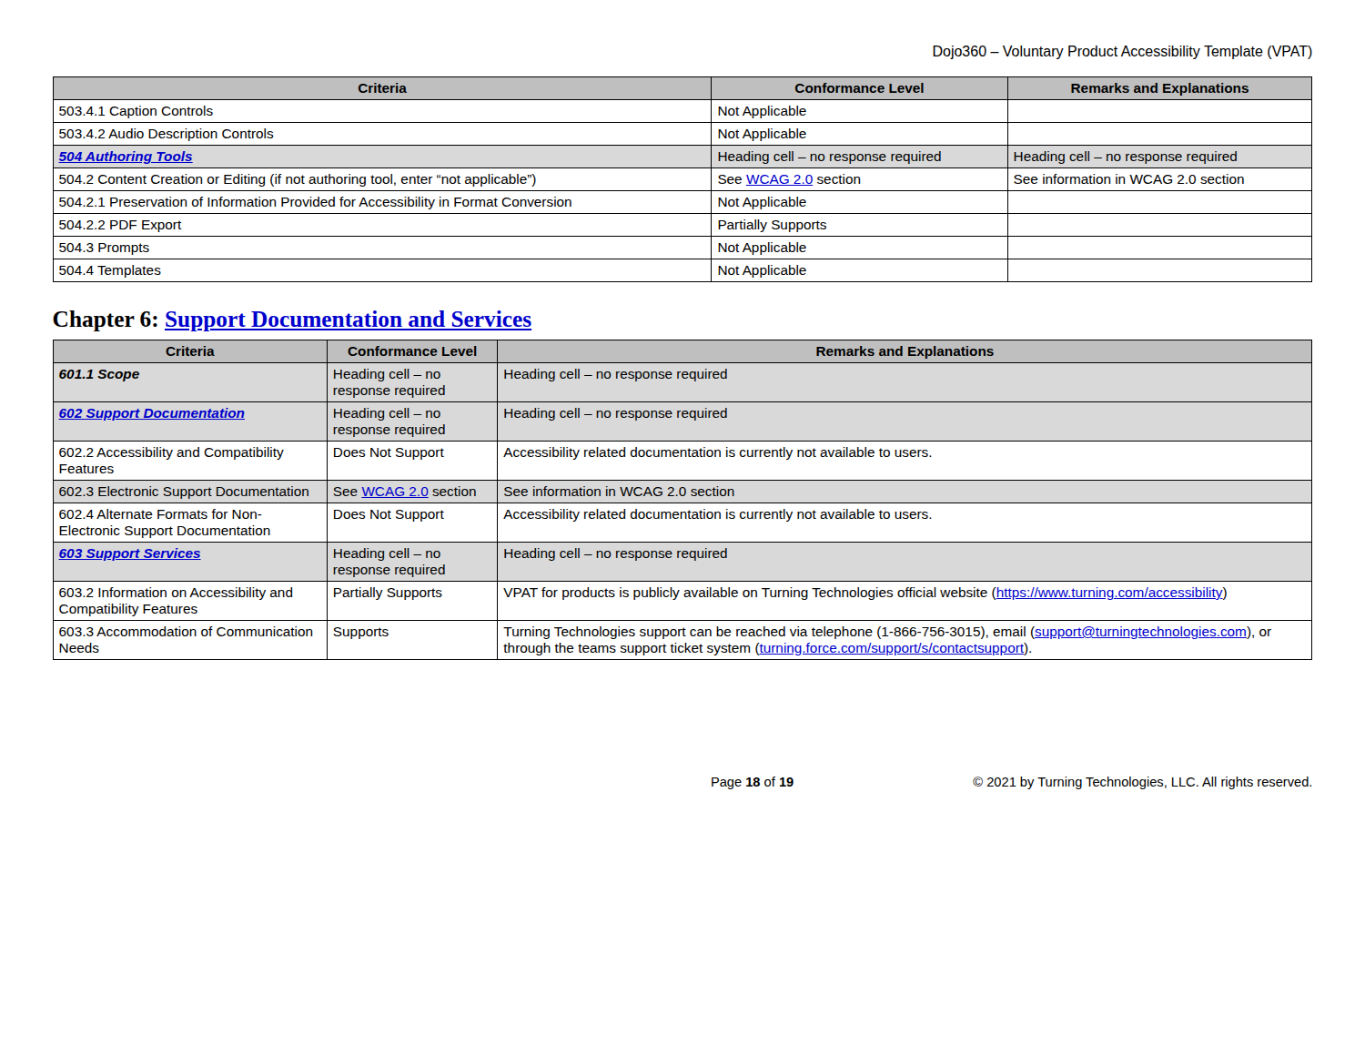Dojo360 – Voluntary Product Accessibility Template (VPAT)
| Criteria | Conformance Level | Remarks and Explanations |
| --- | --- | --- |
| 503.4.1 Caption Controls | Not Applicable | |
| 503.4.2 Audio Description Controls | Not Applicable | |
| 504 Authoring Tools | Heading cell – no response required | Heading cell – no response required |
| 504.2 Content Creation or Editing (if not authoring tool, enter “not applicable”) | See WCAG 2.0 section | See information in WCAG 2.0 section |
| 504.2.1 Preservation of Information Provided for Accessibility in Format Conversion | Not Applicable | |
| 504.2.2 PDF Export | Partially Supports | |
| 504.3 Prompts | Not Applicable | |
| 504.4 Templates | Not Applicable | |
Chapter 6: Support Documentation and Services
| Criteria | Conformance Level | Remarks and Explanations |
| --- | --- | --- |
| 601.1 Scope | Heading cell – no response required | Heading cell – no response required |
| 602 Support Documentation | Heading cell – no response required | Heading cell – no response required |
| 602.2 Accessibility and Compatibility Features | Does Not Support | Accessibility related documentation is currently not available to users. |
| 602.3 Electronic Support Documentation | See WCAG 2.0 section | See information in WCAG 2.0 section |
| 602.4 Alternate Formats for Non-Electronic Support Documentation | Does Not Support | Accessibility related documentation is currently not available to users. |
| 603 Support Services | Heading cell – no response required | Heading cell – no response required |
| 603.2 Information on Accessibility and Compatibility Features | Partially Supports | VPAT for products is publicly available on Turning Technologies official website ( https://www.turning.com/accessibility ) |
| 603.3 Accommodation of Communication Needs | Supports | Turning Technologies support can be reached via telephone (1-866-756-3015), email ( support@turningtechnologies.com ), or through the teams support ticket system ( turning.force.com/support/s/contactsupport ). |
Page 18 of 19 © 2021 by Turning Technologies, LLC. All rights reserved.